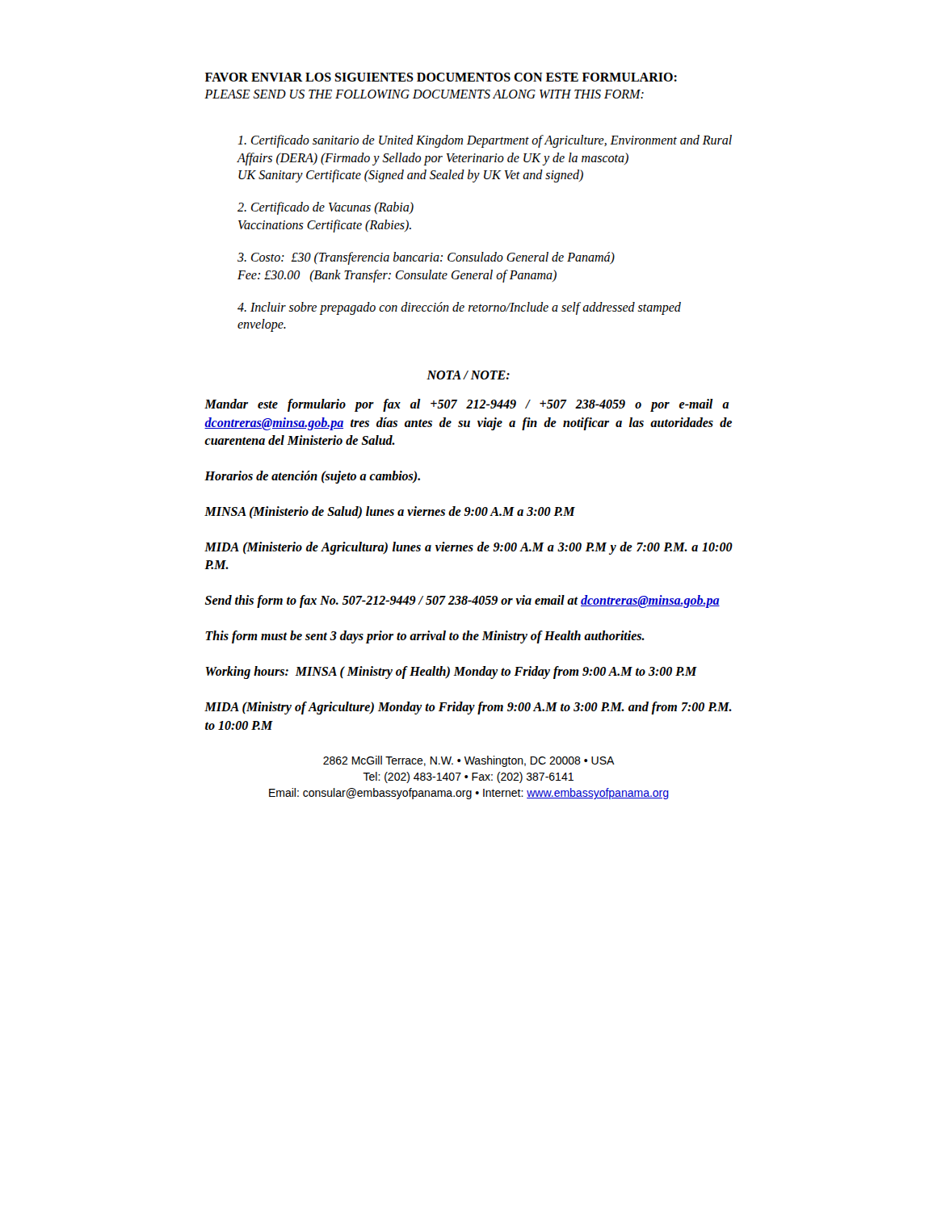FAVOR ENVIAR LOS SIGUIENTES DOCUMENTOS CON ESTE FORMULARIO:
PLEASE SEND US THE FOLLOWING DOCUMENTS ALONG WITH THIS FORM:
1. Certificado sanitario de United Kingdom Department of Agriculture, Environment and Rural Affairs (DERA) (Firmado y Sellado por Veterinario de UK y de la mascota)
UK Sanitary Certificate (Signed and Sealed by UK Vet and signed)
2. Certificado de Vacunas (Rabia)
Vaccinations Certificate (Rabies).
3. Costo: £30 (Transferencia bancaria: Consulado General de Panamá)
Fee: £30.00 (Bank Transfer: Consulate General of Panama)
4. Incluir sobre prepagado con dirección de retorno/Include a self addressed stamped envelope.
NOTA / NOTE:
Mandar este formulario por fax al +507 212-9449 / +507 238-4059 o por e-mail a dcontreras@minsa.gob.pa tres días antes de su viaje a fin de notificar a las autoridades de cuarentena del Ministerio de Salud.
Horarios de atención (sujeto a cambios).
MINSA (Ministerio de Salud) lunes a viernes de 9:00 A.M a 3:00 P.M
MIDA (Ministerio de Agricultura) lunes a viernes de 9:00 A.M a 3:00 P.M y de 7:00 P.M. a 10:00 P.M.
Send this form to fax No. 507-212-9449 / 507 238-4059 or via email at dcontreras@minsa.gob.pa
This form must be sent 3 days prior to arrival to the Ministry of Health authorities.
Working hours: MINSA ( Ministry of Health) Monday to Friday from 9:00 A.M to 3:00 P.M
MIDA (Ministry of Agriculture) Monday to Friday from 9:00 A.M to 3:00 P.M. and from 7:00 P.M. to 10:00 P.M
2862 McGill Terrace, N.W. • Washington, DC 20008 • USA
Tel: (202) 483-1407 • Fax: (202) 387-6141
Email: consular@embassyofpanama.org • Internet: www.embassyofpanama.org